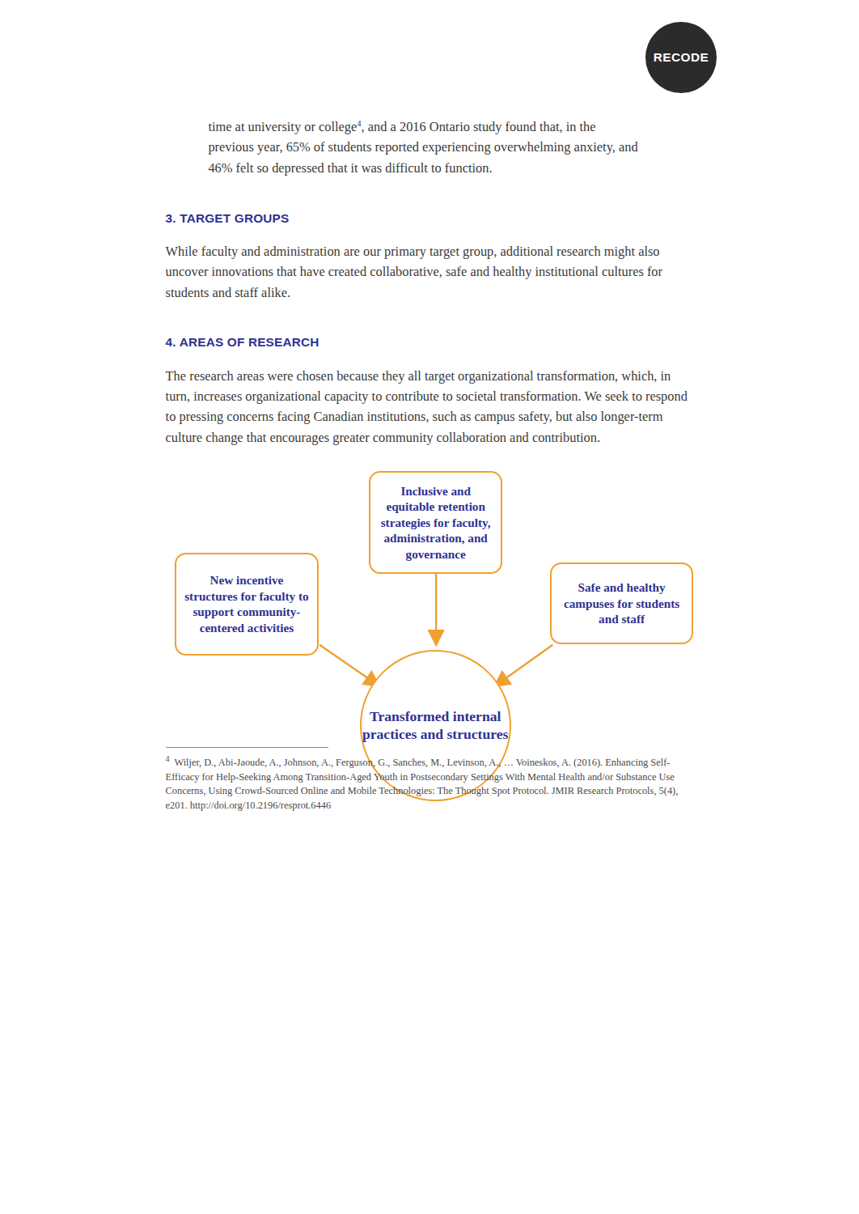RECODE
time at university or college4, and a 2016 Ontario study found that, in the previous year, 65% of students reported experiencing overwhelming anxiety, and 46% felt so depressed that it was difficult to function.
3. TARGET GROUPS
While faculty and administration are our primary target group, additional research might also uncover innovations that have created collaborative, safe and healthy institutional cultures for students and staff alike.
4. AREAS OF RESEARCH
The research areas were chosen because they all target organizational transformation, which, in turn, increases organizational capacity to contribute to societal transformation. We seek to respond to pressing concerns facing Canadian institutions, such as campus safety, but also longer-term culture change that encourages greater community collaboration and contribution.
Inclusive and equitable retention strategies for faculty, administration, and governance
New incentive structures for faculty to support community-centered activities
Safe and healthy campuses for students and staff
Transformed internal practices and structures
4 Wiljer, D., Abi-Jaoude, A., Johnson, A., Ferguson, G., Sanches, M., Levinson, A., … Voineskos, A. (2016). Enhancing Self-Efficacy for Help-Seeking Among Transition-Aged Youth in Postsecondary Settings With Mental Health and/or Substance Use Concerns, Using Crowd-Sourced Online and Mobile Technologies: The Thought Spot Protocol. JMIR Research Protocols, 5(4), e201. http://doi.org/10.2196/resprot.6446